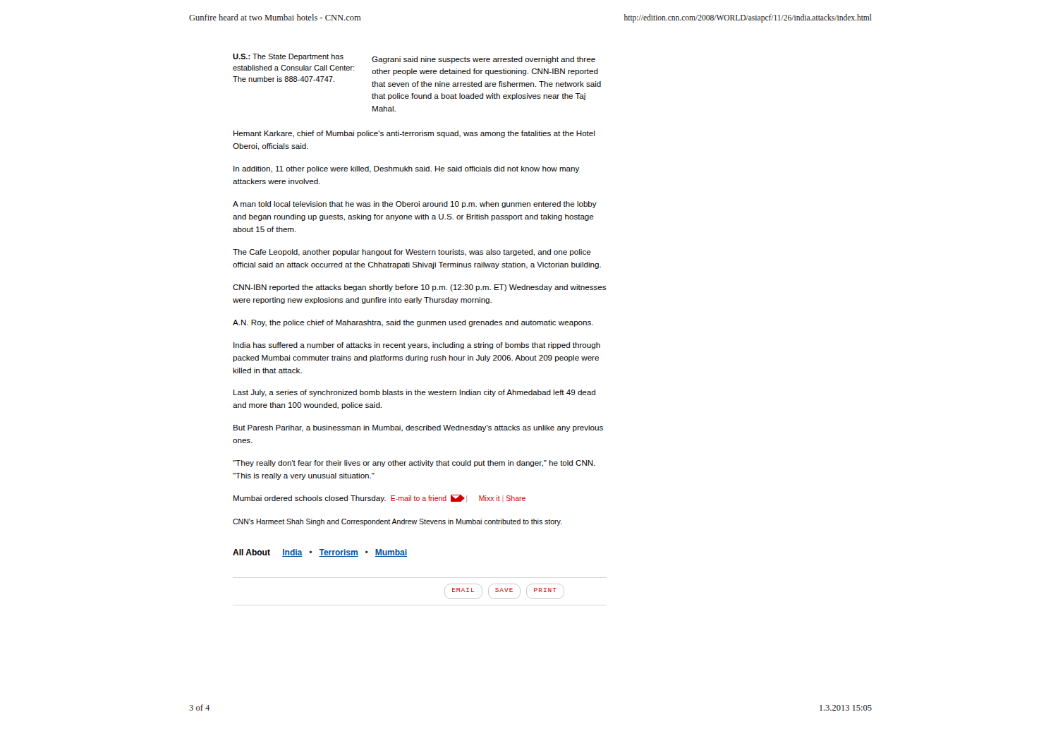Gunfire heard at two Mumbai hotels - CNN.com
http://edition.cnn.com/2008/WORLD/asiapcf/11/26/india.attacks/index.html
U.S.: The State Department has established a Consular Call Center: The number is 888-407-4747.
Gagrani said nine suspects were arrested overnight and three other people were detained for questioning. CNN-IBN reported that seven of the nine arrested are fishermen. The network said that police found a boat loaded with explosives near the Taj Mahal.
Hemant Karkare, chief of Mumbai police's anti-terrorism squad, was among the fatalities at the Hotel Oberoi, officials said.
In addition, 11 other police were killed, Deshmukh said. He said officials did not know how many attackers were involved.
A man told local television that he was in the Oberoi around 10 p.m. when gunmen entered the lobby and began rounding up guests, asking for anyone with a U.S. or British passport and taking hostage about 15 of them.
The Cafe Leopold, another popular hangout for Western tourists, was also targeted, and one police official said an attack occurred at the Chhatrapati Shivaji Terminus railway station, a Victorian building.
CNN-IBN reported the attacks began shortly before 10 p.m. (12:30 p.m. ET) Wednesday and witnesses were reporting new explosions and gunfire into early Thursday morning.
A.N. Roy, the police chief of Maharashtra, said the gunmen used grenades and automatic weapons.
India has suffered a number of attacks in recent years, including a string of bombs that ripped through packed Mumbai commuter trains and platforms during rush hour in July 2006. About 209 people were killed in that attack.
Last July, a series of synchronized bomb blasts in the western Indian city of Ahmedabad left 49 dead and more than 100 wounded, police said.
But Paresh Parihar, a businessman in Mumbai, described Wednesday's attacks as unlike any previous ones.
"They really don't fear for their lives or any other activity that could put them in danger," he told CNN. "This is really a very unusual situation."
Mumbai ordered schools closed Thursday. E-mail to a friend | Mixx it|Share
CNN's Harmeet Shah Singh and Correspondent Andrew Stevens in Mumbai contributed to this story.
All About India•Terrorism•Mumbai
EMAIL SAVE PRINT
​
3 of 4
1.3.2013 15:05